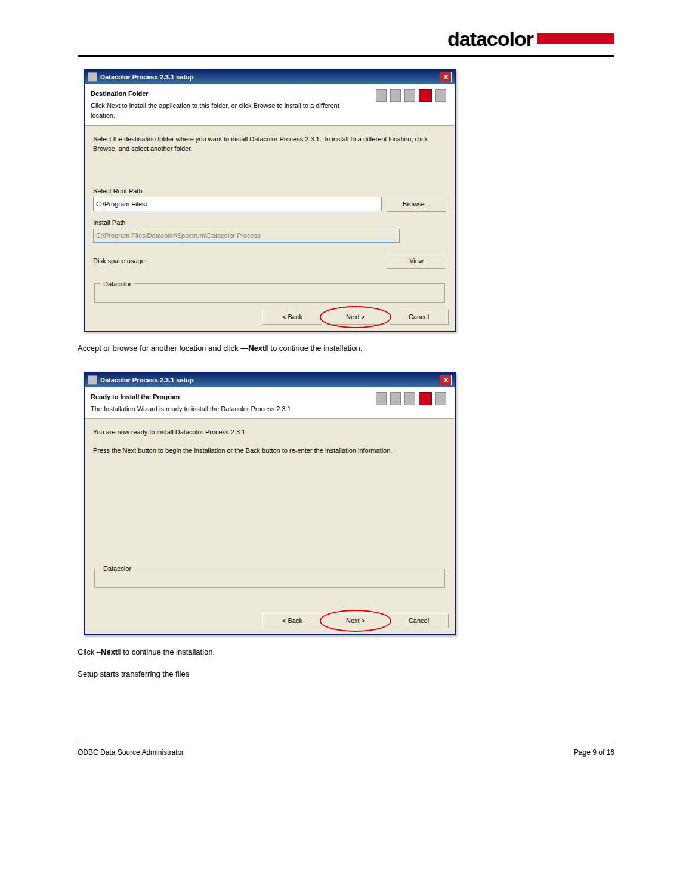datacolor
Datacolor Process 2.3.1 setup
✕
Destination Folder
Click Next to install the application to this folder, or click Browse to install to a different location.
Select the destination folder where you want to install Datacolor Process 2.3.1. To install to a different location, click Browse, and select another folder.
Select Root Path
C:\Program Files\
Browse...
Install Path
C:\Program Files\Datacolor\Spectrum\Datacolor Process
Disk space usage
View
Datacolor
< Back
Next >
Cancel
Accept or browse for another location and click —Next‖ to continue the installation.
Datacolor Process 2.3.1 setup
✕
Ready to Install the Program
The Installation Wizard is ready to install the Datacolor Process 2.3.1.
You are now ready to install Datacolor Process 2.3.1.
Press the Next button to begin the installation or the Back button to re-enter the installation information.
Datacolor
< Back
Next >
Cancel
Click –Next‖ to continue the installation.
Setup starts transferring the files
ODBC Data Source Administrator
Page 9 of 16